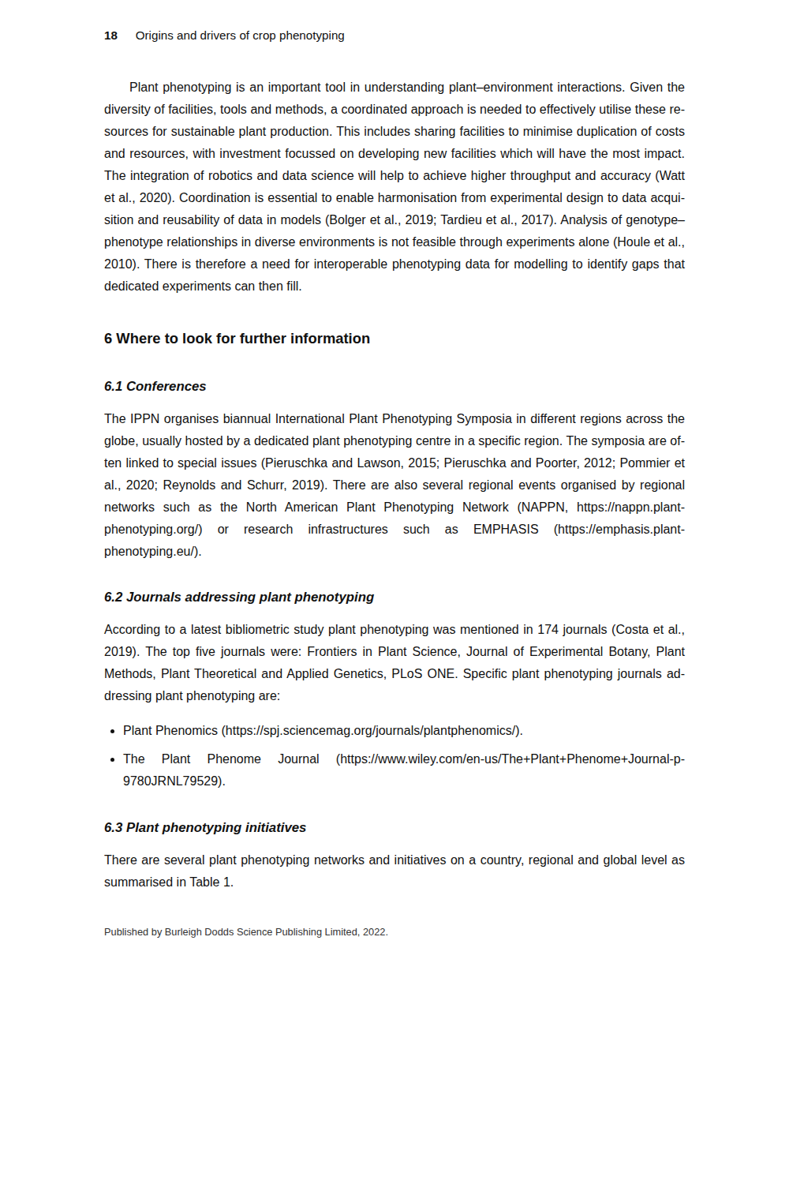18 Origins and drivers of crop phenotyping
Plant phenotyping is an important tool in understanding plant–environment interactions. Given the diversity of facilities, tools and methods, a coordinated approach is needed to effectively utilise these resources for sustainable plant production. This includes sharing facilities to minimise duplication of costs and resources, with investment focussed on developing new facilities which will have the most impact. The integration of robotics and data science will help to achieve higher throughput and accuracy (Watt et al., 2020). Coordination is essential to enable harmonisation from experimental design to data acquisition and reusability of data in models (Bolger et al., 2019; Tardieu et al., 2017). Analysis of genotype–phenotype relationships in diverse environments is not feasible through experiments alone (Houle et al., 2010). There is therefore a need for interoperable phenotyping data for modelling to identify gaps that dedicated experiments can then fill.
6 Where to look for further information
6.1 Conferences
The IPPN organises biannual International Plant Phenotyping Symposia in different regions across the globe, usually hosted by a dedicated plant phenotyping centre in a specific region. The symposia are often linked to special issues (Pieruschka and Lawson, 2015; Pieruschka and Poorter, 2012; Pommier et al., 2020; Reynolds and Schurr, 2019). There are also several regional events organised by regional networks such as the North American Plant Phenotyping Network (NAPPN, https://nappn.plant-phenotyping.org/) or research infrastructures such as EMPHASIS (https://emphasis.plant-phenotyping.eu/).
6.2 Journals addressing plant phenotyping
According to a latest bibliometric study plant phenotyping was mentioned in 174 journals (Costa et al., 2019). The top five journals were: Frontiers in Plant Science, Journal of Experimental Botany, Plant Methods, Plant Theoretical and Applied Genetics, PLoS ONE. Specific plant phenotyping journals addressing plant phenotyping are:
Plant Phenomics (https://spj.sciencemag.org/journals/plantphenomics/).
The Plant Phenome Journal (https://www.wiley.com/en-us/The+Plant+Phenome+Journal-p-9780JRNL79529).
6.3 Plant phenotyping initiatives
There are several plant phenotyping networks and initiatives on a country, regional and global level as summarised in Table 1.
Published by Burleigh Dodds Science Publishing Limited, 2022.